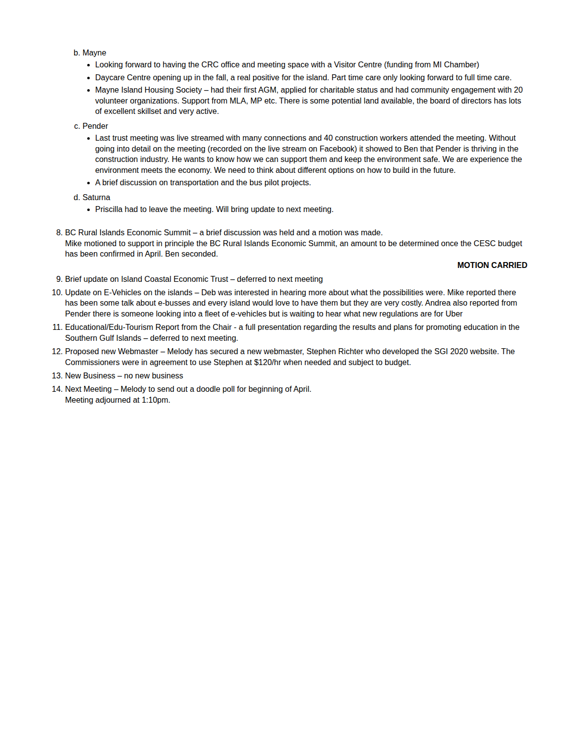Mayne
Looking forward to having the CRC office and meeting space with a Visitor Centre (funding from MI Chamber)
Daycare Centre opening up in the fall, a real positive for the island. Part time care only looking forward to full time care.
Mayne Island Housing Society – had their first AGM, applied for charitable status and had community engagement with 20 volunteer organizations. Support from MLA, MP etc. There is some potential land available, the board of directors has lots of excellent skillset and very active.
Pender
Last trust meeting was live streamed with many connections and 40 construction workers attended the meeting. Without going into detail on the meeting (recorded on the live stream on Facebook) it showed to Ben that Pender is thriving in the construction industry. He wants to know how we can support them and keep the environment safe. We are experience the environment meets the economy. We need to think about different options on how to build in the future.
A brief discussion on transportation and the bus pilot projects.
Saturna
Priscilla had to leave the meeting. Will bring update to next meeting.
BC Rural Islands Economic Summit – a brief discussion was held and a motion was made.
Mike motioned to support in principle the BC Rural Islands Economic Summit, an amount to be determined once the CESC budget has been confirmed in April. Ben seconded.
MOTION CARRIED
Brief update on Island Coastal Economic Trust – deferred to next meeting
Update on E-Vehicles on the islands – Deb was interested in hearing more about what the possibilities were. Mike reported there has been some talk about e-busses and every island would love to have them but they are very costly. Andrea also reported from Pender there is someone looking into a fleet of e-vehicles but is waiting to hear what new regulations are for Uber
Educational/Edu-Tourism Report from the Chair - a full presentation regarding the results and plans for promoting education in the Southern Gulf Islands – deferred to next meeting.
Proposed new Webmaster – Melody has secured a new webmaster, Stephen Richter who developed the SGI 2020 website. The Commissioners were in agreement to use Stephen at $120/hr when needed and subject to budget.
New Business – no new business
Next Meeting – Melody to send out a doodle poll for beginning of April.
Meeting adjourned at 1:10pm.